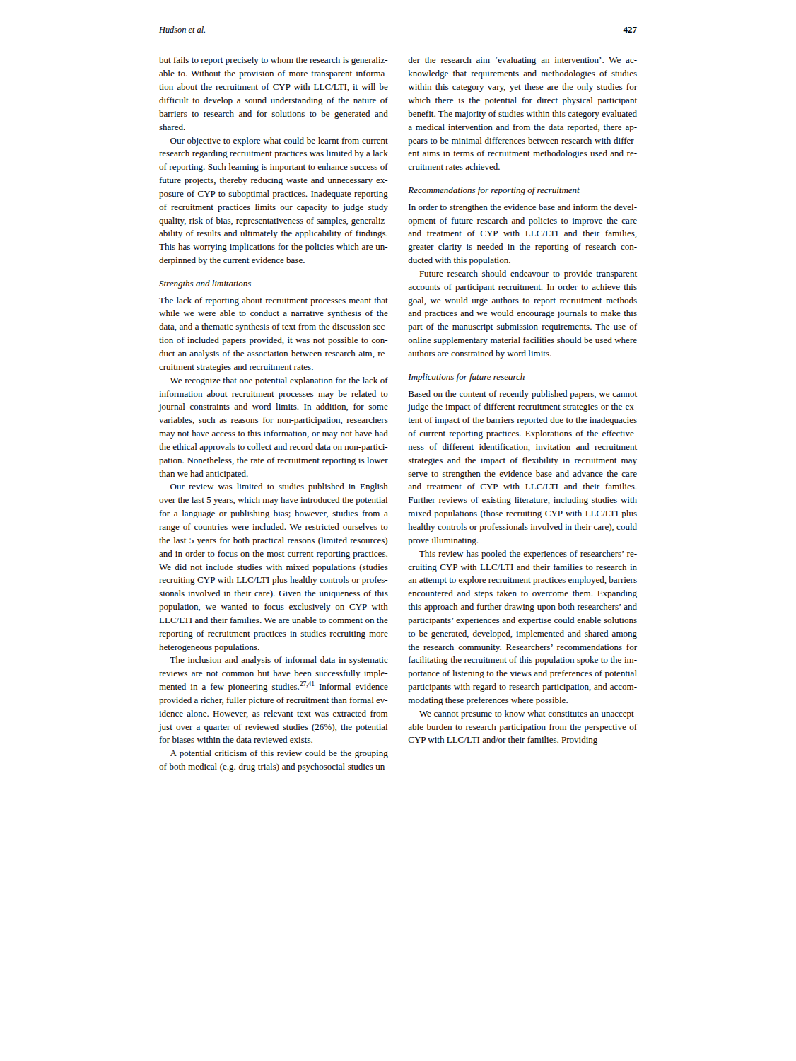Hudson et al. 427
but fails to report precisely to whom the research is generalizable to. Without the provision of more transparent information about the recruitment of CYP with LLC/LTI, it will be difficult to develop a sound understanding of the nature of barriers to research and for solutions to be generated and shared.
Our objective to explore what could be learnt from current research regarding recruitment practices was limited by a lack of reporting. Such learning is important to enhance success of future projects, thereby reducing waste and unnecessary exposure of CYP to suboptimal practices. Inadequate reporting of recruitment practices limits our capacity to judge study quality, risk of bias, representativeness of samples, generalizability of results and ultimately the applicability of findings. This has worrying implications for the policies which are underpinned by the current evidence base.
Strengths and limitations
The lack of reporting about recruitment processes meant that while we were able to conduct a narrative synthesis of the data, and a thematic synthesis of text from the discussion section of included papers provided, it was not possible to conduct an analysis of the association between research aim, recruitment strategies and recruitment rates.
We recognize that one potential explanation for the lack of information about recruitment processes may be related to journal constraints and word limits. In addition, for some variables, such as reasons for non-participation, researchers may not have access to this information, or may not have had the ethical approvals to collect and record data on non-participation. Nonetheless, the rate of recruitment reporting is lower than we had anticipated.
Our review was limited to studies published in English over the last 5 years, which may have introduced the potential for a language or publishing bias; however, studies from a range of countries were included. We restricted ourselves to the last 5 years for both practical reasons (limited resources) and in order to focus on the most current reporting practices. We did not include studies with mixed populations (studies recruiting CYP with LLC/LTI plus healthy controls or professionals involved in their care). Given the uniqueness of this population, we wanted to focus exclusively on CYP with LLC/LTI and their families. We are unable to comment on the reporting of recruitment practices in studies recruiting more heterogeneous populations.
The inclusion and analysis of informal data in systematic reviews are not common but have been successfully implemented in a few pioneering studies.27,41 Informal evidence provided a richer, fuller picture of recruitment than formal evidence alone. However, as relevant text was extracted from just over a quarter of reviewed studies (26%), the potential for biases within the data reviewed exists.
A potential criticism of this review could be the grouping of both medical (e.g. drug trials) and psychosocial studies under the research aim ‘evaluating an intervention’. We acknowledge that requirements and methodologies of studies within this category vary, yet these are the only studies for which there is the potential for direct physical participant benefit. The majority of studies within this category evaluated a medical intervention and from the data reported, there appears to be minimal differences between research with different aims in terms of recruitment methodologies used and recruitment rates achieved.
Recommendations for reporting of recruitment
In order to strengthen the evidence base and inform the development of future research and policies to improve the care and treatment of CYP with LLC/LTI and their families, greater clarity is needed in the reporting of research conducted with this population.
Future research should endeavour to provide transparent accounts of participant recruitment. In order to achieve this goal, we would urge authors to report recruitment methods and practices and we would encourage journals to make this part of the manuscript submission requirements. The use of online supplementary material facilities should be used where authors are constrained by word limits.
Implications for future research
Based on the content of recently published papers, we cannot judge the impact of different recruitment strategies or the extent of impact of the barriers reported due to the inadequacies of current reporting practices. Explorations of the effectiveness of different identification, invitation and recruitment strategies and the impact of flexibility in recruitment may serve to strengthen the evidence base and advance the care and treatment of CYP with LLC/LTI and their families. Further reviews of existing literature, including studies with mixed populations (those recruiting CYP with LLC/LTI plus healthy controls or professionals involved in their care), could prove illuminating.
This review has pooled the experiences of researchers’ recruiting CYP with LLC/LTI and their families to research in an attempt to explore recruitment practices employed, barriers encountered and steps taken to overcome them. Expanding this approach and further drawing upon both researchers’ and participants’ experiences and expertise could enable solutions to be generated, developed, implemented and shared among the research community. Researchers’ recommendations for facilitating the recruitment of this population spoke to the importance of listening to the views and preferences of potential participants with regard to research participation, and accommodating these preferences where possible.
We cannot presume to know what constitutes an unacceptable burden to research participation from the perspective of CYP with LLC/LTI and/or their families. Providing